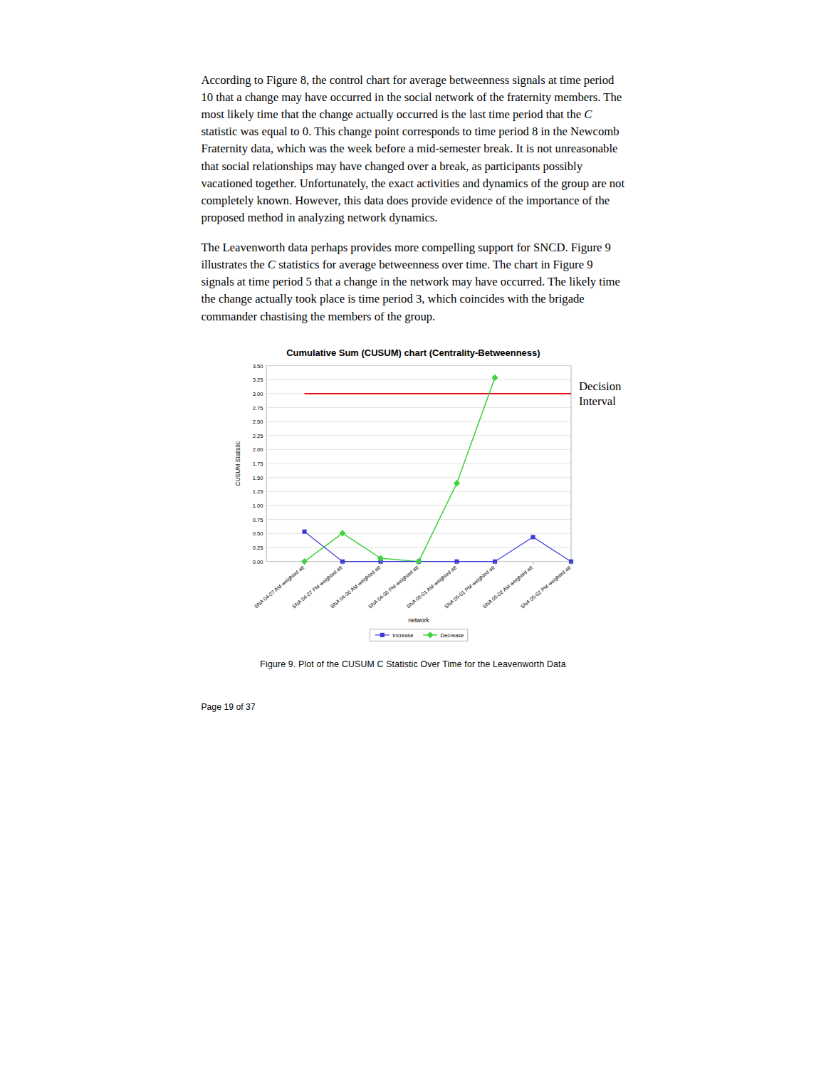According to Figure 8, the control chart for average betweenness signals at time period 10 that a change may have occurred in the social network of the fraternity members. The most likely time that the change actually occurred is the last time period that the C statistic was equal to 0. This change point corresponds to time period 8 in the Newcomb Fraternity data, which was the week before a mid-semester break. It is not unreasonable that social relationships may have changed over a break, as participants possibly vacationed together. Unfortunately, the exact activities and dynamics of the group are not completely known. However, this data does provide evidence of the importance of the proposed method in analyzing network dynamics.
The Leavenworth data perhaps provides more compelling support for SNCD. Figure 9 illustrates the C statistics for average betweenness over time. The chart in Figure 9 signals at time period 5 that a change in the network may have occurred. The likely time the change actually took place is time period 3, which coincides with the brigade commander chastising the members of the group.
Cumulative Sum (CUSUM) chart (Centrality-Betweenness) 3.50 3.25 3.00 2.75 2.50 2.25 2.00 1.75 1.50 1.25 1.00 0.75 0.50 0.25 0.00 CUSUM Statistic SNA 04-27 AM weighted att SNA 04-27 PM weighted att SNA 04-30 AM weighted att SNA 04-30 PM weighted att SNA 05-01 AM weighted att SNA 05-01 PM weighted att SNA 05-02 AM weighted att SNA 05-02 PM weighted att network Increase Decrease
Decision
Interval
Figure 9. Plot of the CUSUM C Statistic Over Time for the Leavenworth Data
Page 19 of 37